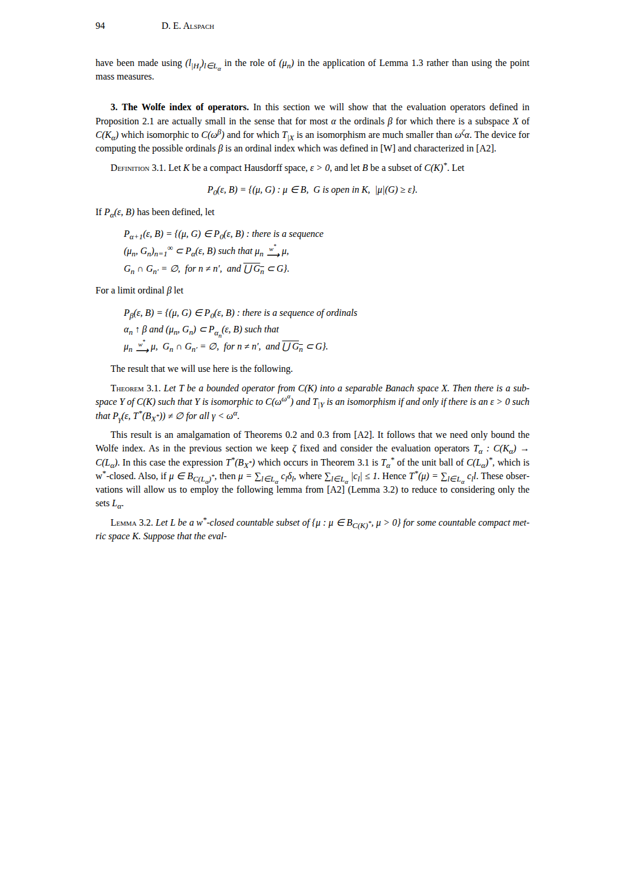94 D. E. Alspach
have been made using (l|Hl)l∈Lα in the role of (μn) in the application of Lemma 1.3 rather than using the point mass measures.
3. The Wolfe index of operators. In this section we will show that the evaluation operators defined in Proposition 2.1 are actually small in the sense that for most α the ordinals β for which there is a subspace X of C(Kα) which isomorphic to C(ωβ) and for which T|X is an isomorphism are much smaller than ωζα. The device for computing the possible ordinals β is an ordinal index which was defined in [W] and characterized in [A2].
Definition 3.1. Let K be a compact Hausdorff space, ε > 0, and let B be a subset of C(K)*. Let
P0(ε, B) = {(μ, G) : μ ∈ B, G is open in K, |μ|(G) ≥ ε}.
If Pα(ε, B) has been defined, let
Pα+1(ε, B) = {(μ, G) ∈ P0(ε, B) : there is a sequence (μn, Gn)n=1∞ ⊂ Pα(ε, B) such that μn w*⟶ μ, Gn ∩ Gn′ = ∅, for n ≠ n′, and ⋃ Gn ⊂ G}.
For a limit ordinal β let
Pβ(ε, B) = {(μ, G) ∈ P0(ε, B) : there is a sequence of ordinals αn ↑ β and (μn, Gn) ⊂ Pαn(ε, B) such that μn w*⟶ μ, Gn ∩ Gn′ = ∅, for n ≠ n′, and ⋃ Gn ⊂ G}.
The result that we will use here is the following.
Theorem 3.1. Let T be a bounded operator from C(K) into a separable Banach space X. Then there is a subspace Y of C(K) such that Y is isomorphic to C(ωωα) and T|Y is an isomorphism if and only if there is an ε > 0 such that Pγ(ε, T*(BX*)) ≠ ∅ for all γ < ωα.
This result is an amalgamation of Theorems 0.2 and 0.3 from [A2]. It follows that we need only bound the Wolfe index. As in the previous section we keep ζ fixed and consider the evaluation operators Tα : C(Kα) → C(Lα). In this case the expression T*(BX*) which occurs in Theorem 3.1 is Tα* of the unit ball of C(Lα)*, which is w*-closed. Also, if μ ∈ BC(Lα)*, then μ = ∑l∈Lα clδl, where ∑l∈Lα |cl| ≤ 1. Hence T*(μ) = ∑l∈Lα cll. These observations will allow us to employ the following lemma from [A2] (Lemma 3.2) to reduce to considering only the sets Lα.
Lemma 3.2. Let L be a w*-closed countable subset of {μ : μ ∈ BC(K)*, μ > 0} for some countable compact metric space K. Suppose that the eval-